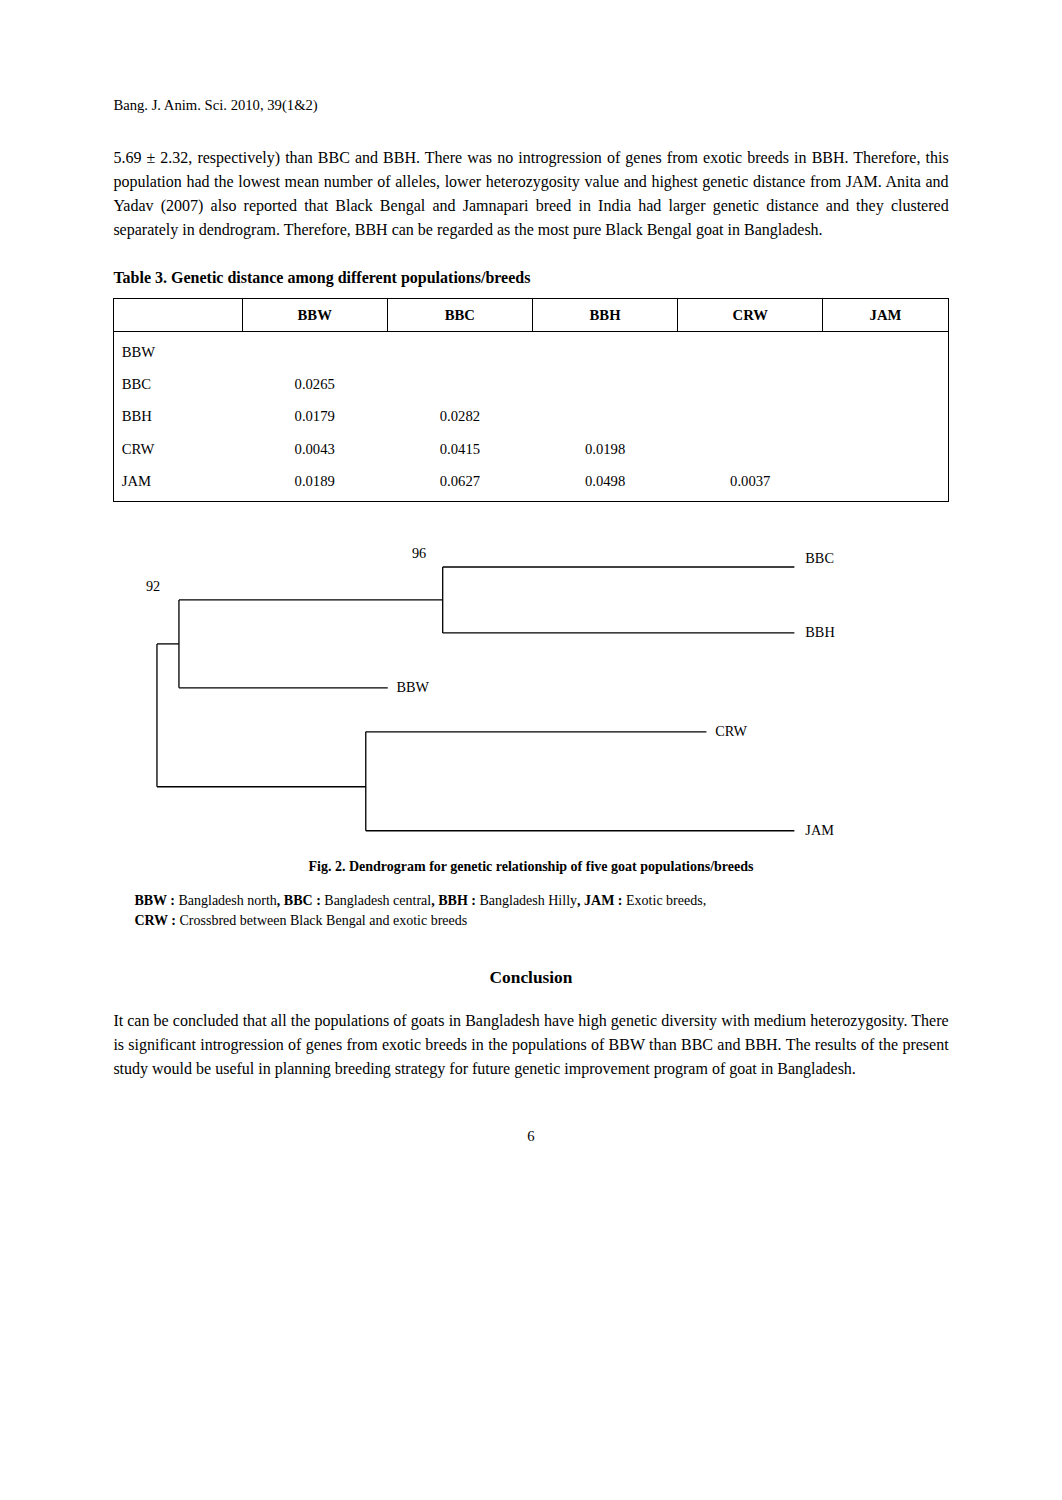Bang. J. Anim. Sci. 2010, 39(1&2)
5.69 ± 2.32, respectively) than BBC and BBH. There was no introgression of genes from exotic breeds in BBH. Therefore, this population had the lowest mean number of alleles, lower heterozygosity value and highest genetic distance from JAM. Anita and Yadav (2007) also reported that Black Bengal and Jamnapari breed in India had larger genetic distance and they clustered separately in dendrogram. Therefore, BBH can be regarded as the most pure Black Bengal goat in Bangladesh.
Table 3. Genetic distance among different populations/breeds
| | BBW | BBC | BBH | CRW | JAM |
| --- | --- | --- | --- | --- | --- |
| BBW | | | | | |
| BBC | 0.0265 | | | | |
| BBH | 0.0179 | 0.0282 | | | |
| CRW | 0.0043 | 0.0415 | 0.0198 | | |
| JAM | 0.0189 | 0.0627 | 0.0498 | 0.0037 | |
BBC BBH BBW CRW JAM 96 92
Fig. 2. Dendrogram for genetic relationship of five goat populations/breeds
BBW : Bangladesh north, BBC : Bangladesh central, BBH : Bangladesh Hilly, JAM : Exotic breeds,
CRW : Crossbred between Black Bengal and exotic breeds
Conclusion
It can be concluded that all the populations of goats in Bangladesh have high genetic diversity with medium heterozygosity. There is significant introgression of genes from exotic breeds in the populations of BBW than BBC and BBH. The results of the present study would be useful in planning breeding strategy for future genetic improvement program of goat in Bangladesh.
6